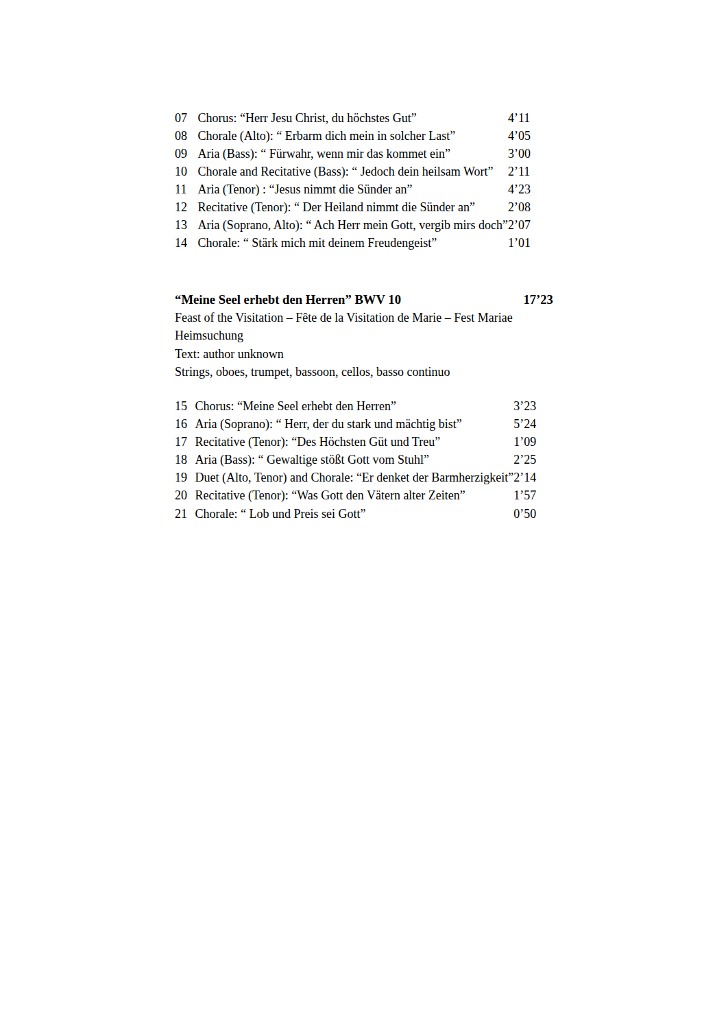| 07 | Chorus: “Herr Jesu Christ, du höchstes Gut” | 4’11 |
| 08 | Chorale (Alto): “ Erbarm dich mein in solcher Last” | 4’05 |
| 09 | Aria (Bass): “ Fürwahr, wenn mir das kommet ein” | 3’00 |
| 10 | Chorale and Recitative (Bass): “ Jedoch dein heilsam Wort” | 2’11 |
| 11 | Aria (Tenor) : “Jesus nimmt die Sünder an” | 4’23 |
| 12 | Recitative (Tenor): “ Der Heiland nimmt die Sünder an” | 2’08 |
| 13 | Aria (Soprano, Alto): “ Ach Herr mein Gott, vergib mirs doch” | 2’07 |
| 14 | Chorale: “ Stärk mich mit deinem Freudengeist” | 1’01 |
“Meine Seel erhebt den Herren” BWV 10 17’23
Feast of the Visitation – Fête de la Visitation de Marie – Fest Mariae Heimsuchung
Text: author unknown
Strings, oboes, trumpet, bassoon, cellos, basso continuo
| 15 | Chorus: “Meine Seel erhebt den Herren” | 3’23 |
| 16 | Aria (Soprano): “ Herr, der du stark und mächtig bist” | 5’24 |
| 17 | Recitative (Tenor): “Des Höchsten Güt und Treu” | 1’09 |
| 18 | Aria (Bass): “ Gewaltige stößt Gott vom Stuhl” | 2’25 |
| 19 | Duet (Alto, Tenor) and Chorale: “Er denket der Barmherzigkeit” | 2’14 |
| 20 | Recitative (Tenor): “Was Gott den Vätern alter Zeiten” | 1’57 |
| 21 | Chorale: “ Lob und Preis sei Gott” | 0’50 |